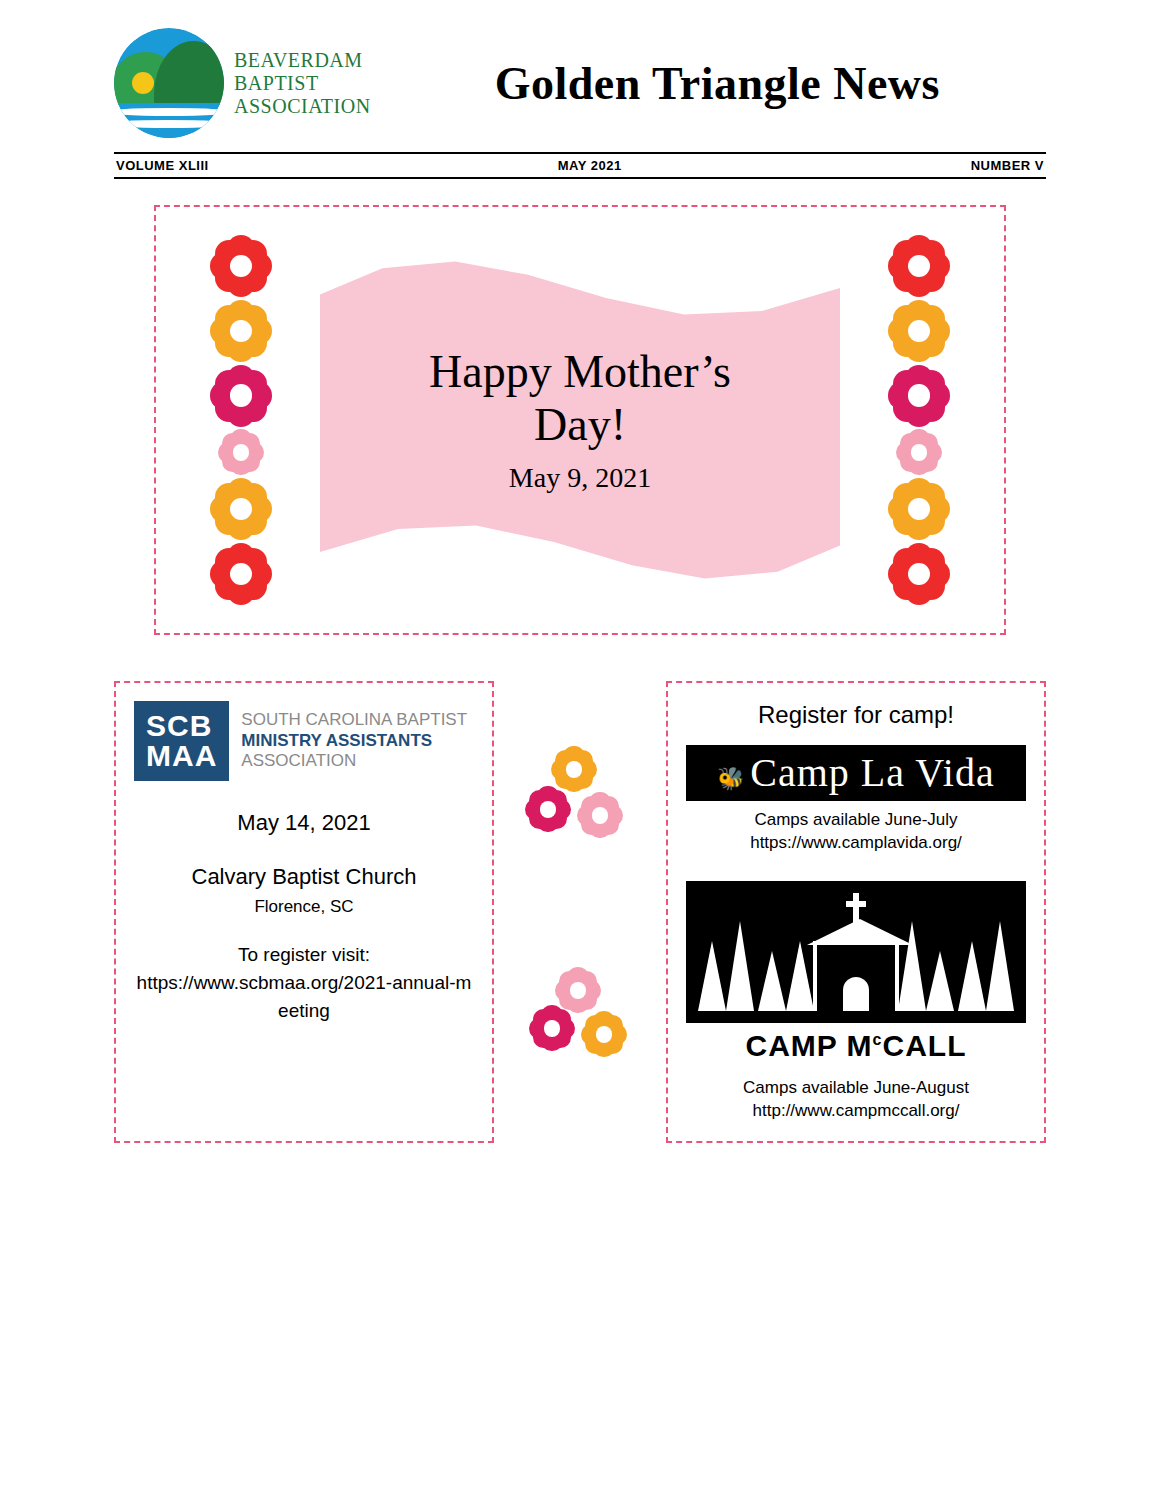Beaverdam Baptist Association
Golden Triangle News
VOLUME XLIII
MAY 2021
NUMBER V
Happy Mother’s
Day!
May 9, 2021
SCB MAA
South Carolina Baptist
Ministry Assistants
Association
May 14, 2021
Calvary Baptist Church
Florence, SC
To register visit:
https://www.scbmaa.org/2021-annual-meeting
Register for camp!
🐝Camp La Vida
Camps available June-July
https://www.camplavida.org/
CAMP McCALL
Camps available June-August
http://www.campmccall.org/